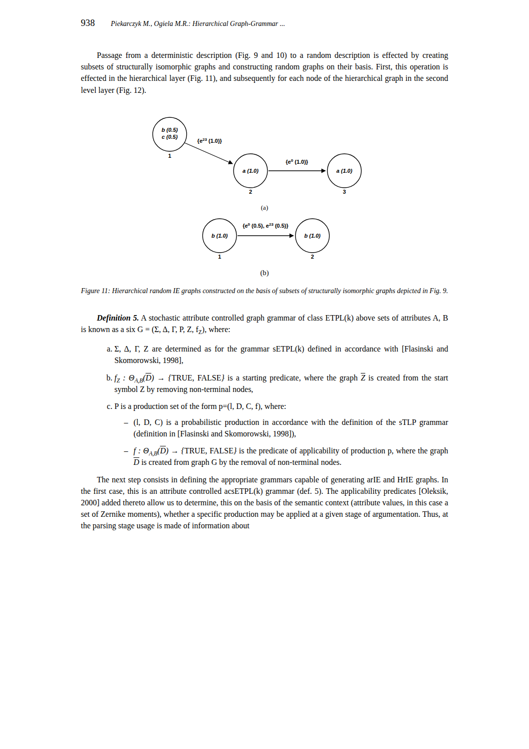938 Piekarczyk M., Ogiela M.R.: Hierarchical Graph-Grammar ...
Passage from a deterministic description (Fig. 9 and 10) to a random description is effected by creating subsets of structurally isomorphic graphs and constructing random graphs on their basis. First, this operation is effected in the hierarchical layer (Fig. 11), and subsequently for each node of the hierarchical graph in the second level layer (Fig. 12).
b (0.5) c (0.5) 1 {e23 (1.0)} a (1.0) 2 {e0 (1.0)} a (1.0) 3 (a) b (1.0) 1 {e0 (0.5), e23 (0.5)} b (1.0) 2
(b)
Figure 11: Hierarchical random IE graphs constructed on the basis of subsets of structurally isomorphic graphs depicted in Fig. 9.
Definition 5. A stochastic attribute controlled graph grammar of class ETPL(k) above sets of attributes A, B is known as a six G = (Σ, Δ, Γ, P, Z, fZ), where:
Σ, Δ, Γ, Z are determined as for the grammar sETPL(k) defined in accordance with [Flasinski and Skomorowski, 1998],
fZ : ΘA,B(D) → {TRUE, FALSE} is a starting predicate, where the graph Z is created from the start symbol Z by removing non-terminal nodes,
P is a production set of the form p=(l, D, C, f), where:
(l, D, C) is a probabilistic production in accordance with the definition of the sTLP grammar (definition in [Flasinski and Skomorowski, 1998]),
f : ΘA,B(D) → {TRUE, FALSE} is the predicate of applicability of production p, where the graph D is created from graph G by the removal of non-terminal nodes.
The next step consists in defining the appropriate grammars capable of generating arIE and HrIE graphs. In the first case, this is an attribute controlled acsETPL(k) grammar (def. 5). The applicability predicates [Oleksik, 2000] added thereto allow us to determine, this on the basis of the semantic context (attribute values, in this case a set of Zernike moments), whether a specific production may be applied at a given stage of argumentation. Thus, at the parsing stage usage is made of information about